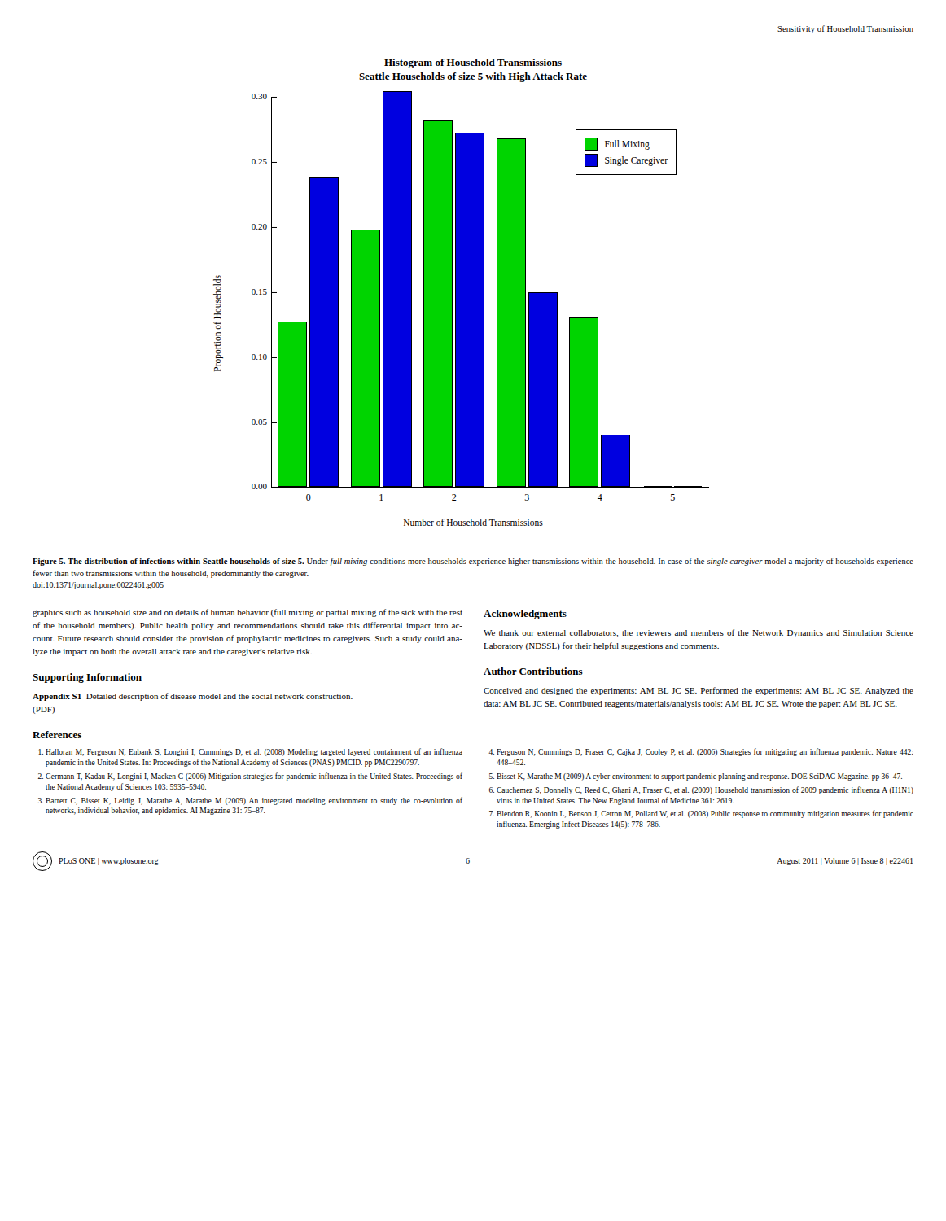Sensitivity of Household Transmission
Histogram of Household Transmissions
Seattle Households of size 5 with High Attack Rate
Proportion of Households
0.00
0.05
0.10
0.15
0.20
0.25
0.30
Full Mixing
Single Caregiver
0
1
2
3
4
5
Number of Household Transmissions
Figure 5. The distribution of infections within Seattle households of size 5. Under full mixing conditions more households experience higher transmissions within the household. In case of the single caregiver model a majority of households experience fewer than two transmissions within the household, predominantly the caregiver.
doi:10.1371/journal.pone.0022461.g005
graphics such as household size and on details of human behavior (full mixing or partial mixing of the sick with the rest of the household members). Public health policy and recommendations should take this differential impact into account. Future research should consider the provision of prophylactic medicines to caregivers. Such a study could analyze the impact on both the overall attack rate and the caregiver's relative risk.
Supporting Information
Appendix S1 Detailed description of disease model and the social network construction.
(PDF)
References
Acknowledgments
We thank our external collaborators, the reviewers and members of the Network Dynamics and Simulation Science Laboratory (NDSSL) for their helpful suggestions and comments.
Author Contributions
Conceived and designed the experiments: AM BL JC SE. Performed the experiments: AM BL JC SE. Analyzed the data: AM BL JC SE. Contributed reagents/materials/analysis tools: AM BL JC SE. Wrote the paper: AM BL JC SE.
Halloran M, Ferguson N, Eubank S, Longini I, Cummings D, et al. (2008) Modeling targeted layered containment of an influenza pandemic in the United States. In: Proceedings of the National Academy of Sciences (PNAS) PMCID. pp PMC2290797.
Germann T, Kadau K, Longini I, Macken C (2006) Mitigation strategies for pandemic influenza in the United States. Proceedings of the National Academy of Sciences 103: 5935–5940.
Barrett C, Bisset K, Leidig J, Marathe A, Marathe M (2009) An integrated modeling environment to study the co-evolution of networks, individual behavior, and epidemics. AI Magazine 31: 75–87.
Ferguson N, Cummings D, Fraser C, Cajka J, Cooley P, et al. (2006) Strategies for mitigating an influenza pandemic. Nature 442: 448–452.
Bisset K, Marathe M (2009) A cyber-environment to support pandemic planning and response. DOE SciDAC Magazine. pp 36–47.
Cauchemez S, Donnelly C, Reed C, Ghani A, Fraser C, et al. (2009) Household transmission of 2009 pandemic influenza A (H1N1) virus in the United States. The New England Journal of Medicine 361: 2619.
Blendon R, Koonin L, Benson J, Cetron M, Pollard W, et al. (2008) Public response to community mitigation measures for pandemic influenza. Emerging Infect Diseases 14(5): 778–786.
PLoS ONE | www.plosone.org
6
August 2011 | Volume 6 | Issue 8 | e22461